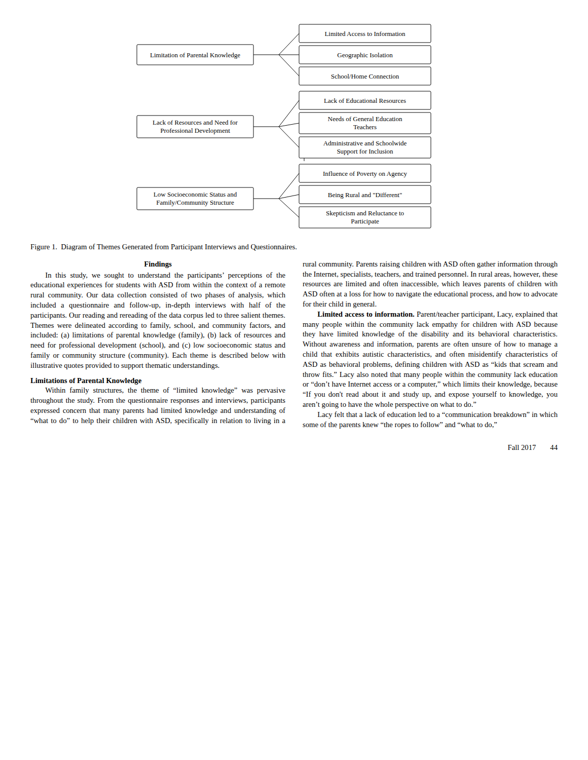Limitation of Parental Knowledge Limited Access to Information Geographic Isolation School/Home Connection Lack of Resources and Need for Professional Development Lack of Educational Resources Needs of General Education Teachers Administrative and Schoolwide Support for Inclusion Low Socioeconomic Status and Family/Community Structure Influence of Poverty on Agency Being Rural and "Different" Skepticism and Reluctance to Participate
Figure 1. Diagram of Themes Generated from Participant Interviews and Questionnaires.
Findings
In this study, we sought to understand the participants’ perceptions of the educational experiences for students with ASD from within the context of a remote rural community. Our data collection consisted of two phases of analysis, which included a questionnaire and follow-up, in-depth interviews with half of the participants. Our reading and rereading of the data corpus led to three salient themes. Themes were delineated according to family, school, and community factors, and included: (a) limitations of parental knowledge (family), (b) lack of resources and need for professional development (school), and (c) low socioeconomic status and family or community structure (community). Each theme is described below with illustrative quotes provided to support thematic understandings.
Limitations of Parental Knowledge
Within family structures, the theme of “limited knowledge” was pervasive throughout the study. From the questionnaire responses and interviews, participants expressed concern that many parents had limited knowledge and understanding of “what to do” to help their children with ASD, specifically in relation to living in a rural community. Parents raising children with ASD often gather information through the Internet, specialists, teachers, and trained personnel. In rural areas, however, these resources are limited and often inaccessible, which leaves parents of children with ASD often at a loss for how to navigate the educational process, and how to advocate for their child in general.
Limited access to information. Parent/teacher participant, Lacy, explained that many people within the community lack empathy for children with ASD because they have limited knowledge of the disability and its behavioral characteristics. Without awareness and information, parents are often unsure of how to manage a child that exhibits autistic characteristics, and often misidentify characteristics of ASD as behavioral problems, defining children with ASD as “kids that scream and throw fits.” Lacy also noted that many people within the community lack education or “don’t have Internet access or a computer,” which limits their knowledge, because “If you don't read about it and study up, and expose yourself to knowledge, you aren’t going to have the whole perspective on what to do.”
Lacy felt that a lack of education led to a “communication breakdown” in which some of the parents knew “the ropes to follow” and “what to do,”
Fall 201744